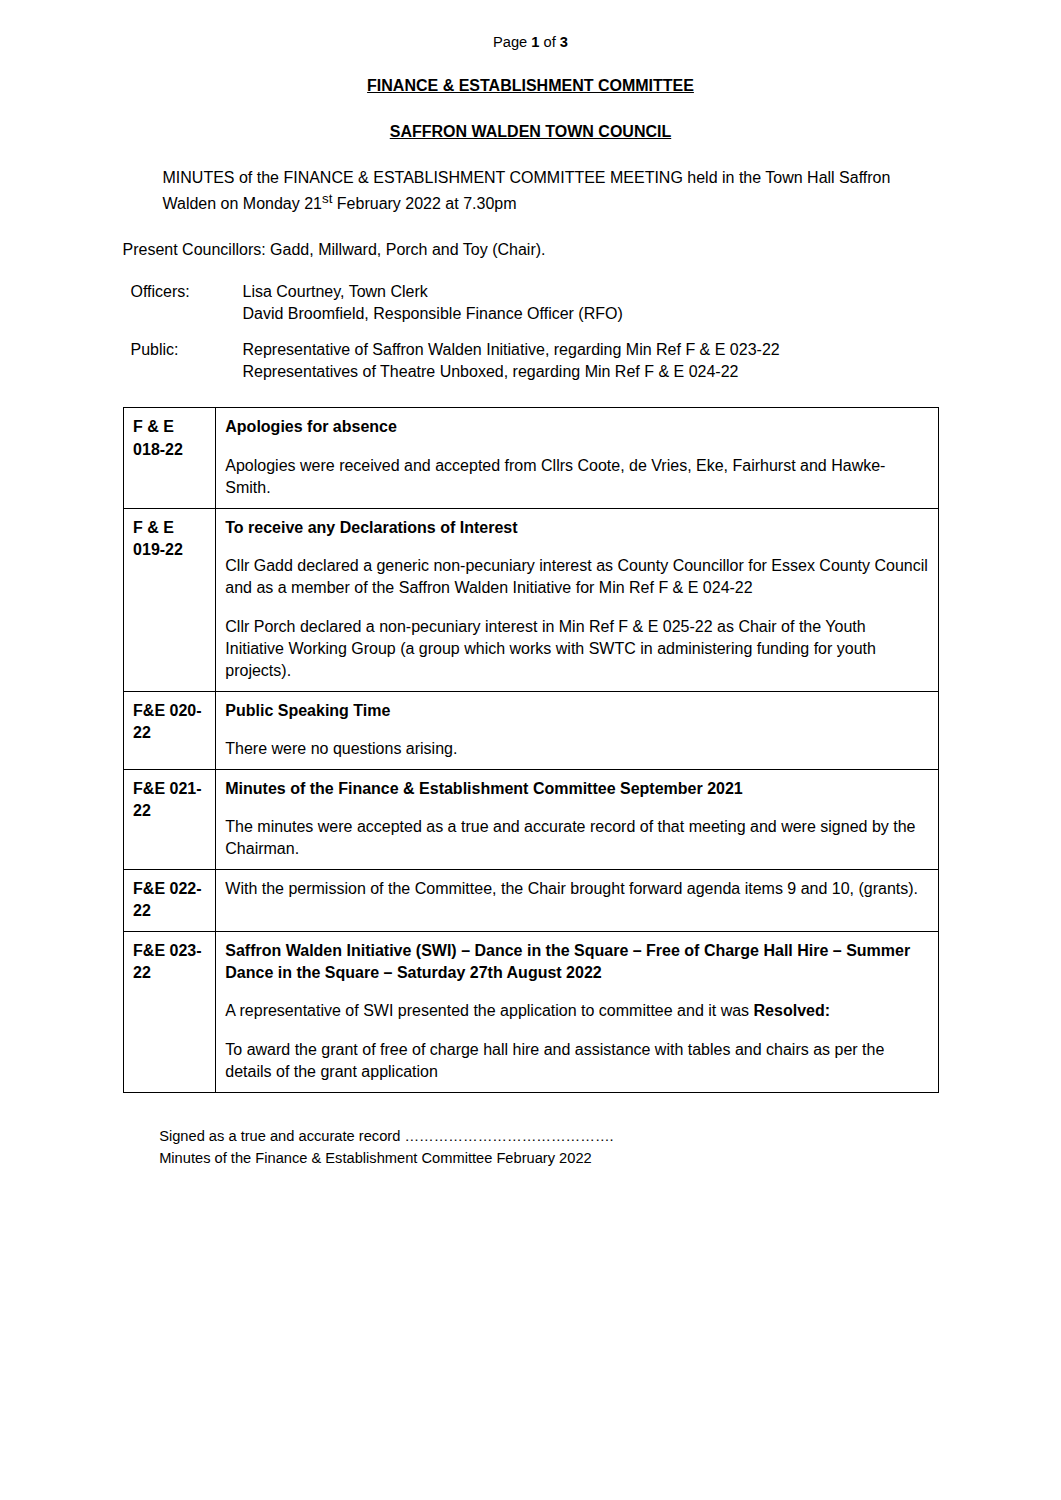Page 1 of 3
FINANCE & ESTABLISHMENT COMMITTEE
SAFFRON WALDEN TOWN COUNCIL
MINUTES of the FINANCE & ESTABLISHMENT COMMITTEE MEETING held in the Town Hall Saffron Walden on Monday 21st February 2022 at 7.30pm
Present Councillors: Gadd, Millward, Porch and Toy (Chair).
Officers:
Lisa Courtney, Town Clerk
David Broomfield, Responsible Finance Officer (RFO)
Public:
Representative of Saffron Walden Initiative, regarding Min Ref F & E 023-22
Representatives of Theatre Unboxed, regarding Min Ref F & E 024-22
| F & E 018-22 | Apologies for absence Apologies were received and accepted from Cllrs Coote, de Vries, Eke, Fairhurst and Hawke-Smith. |
| F & E 019-22 | To receive any Declarations of Interest Cllr Gadd declared a generic non-pecuniary interest as County Councillor for Essex County Council and as a member of the Saffron Walden Initiative for Min Ref F & E 024-22 Cllr Porch declared a non-pecuniary interest in Min Ref F & E 025-22 as Chair of the Youth Initiative Working Group (a group which works with SWTC in administering funding for youth projects). |
| F&E 020-22 | Public Speaking Time There were no questions arising. |
| F&E 021-22 | Minutes of the Finance & Establishment Committee September 2021 The minutes were accepted as a true and accurate record of that meeting and were signed by the Chairman. |
| F&E 022-22 | With the permission of the Committee, the Chair brought forward agenda items 9 and 10, (grants). |
| F&E 023-22 | Saffron Walden Initiative (SWI) – Dance in the Square – Free of Charge Hall Hire – Summer Dance in the Square – Saturday 27th August 2022 A representative of SWI presented the application to committee and it was Resolved: To award the grant of free of charge hall hire and assistance with tables and chairs as per the details of the grant application |
Signed as a true and accurate record …………………………………….
Minutes of the Finance & Establishment Committee February 2022